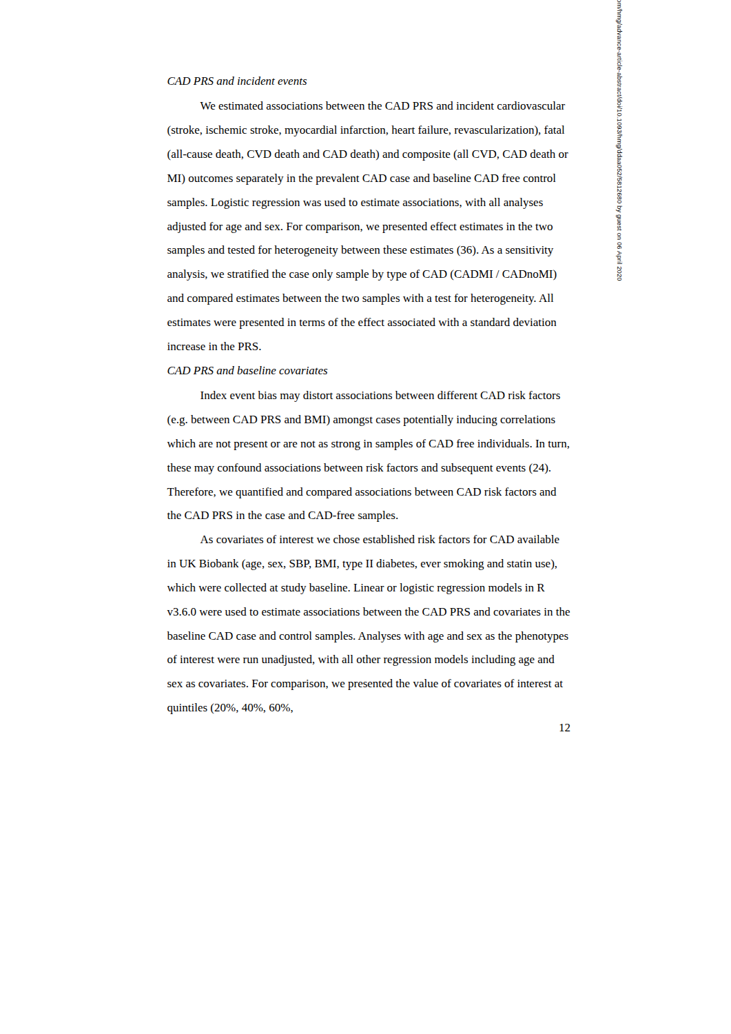CAD PRS and incident events
We estimated associations between the CAD PRS and incident cardiovascular (stroke, ischemic stroke, myocardial infarction, heart failure, revascularization), fatal (all-cause death, CVD death and CAD death) and composite (all CVD, CAD death or MI) outcomes separately in the prevalent CAD case and baseline CAD free control samples. Logistic regression was used to estimate associations, with all analyses adjusted for age and sex. For comparison, we presented effect estimates in the two samples and tested for heterogeneity between these estimates (36). As a sensitivity analysis, we stratified the case only sample by type of CAD (CADMI / CADnoMI) and compared estimates between the two samples with a test for heterogeneity. All estimates were presented in terms of the effect associated with a standard deviation increase in the PRS.
CAD PRS and baseline covariates
Index event bias may distort associations between different CAD risk factors (e.g. between CAD PRS and BMI) amongst cases potentially inducing correlations which are not present or are not as strong in samples of CAD free individuals. In turn, these may confound associations between risk factors and subsequent events (24). Therefore, we quantified and compared associations between CAD risk factors and the CAD PRS in the case and CAD-free samples.
As covariates of interest we chose established risk factors for CAD available in UK Biobank (age, sex, SBP, BMI, type II diabetes, ever smoking and statin use), which were collected at study baseline. Linear or logistic regression models in R v3.6.0 were used to estimate associations between the CAD PRS and covariates in the baseline CAD case and control samples. Analyses with age and sex as the phenotypes of interest were run unadjusted, with all other regression models including age and sex as covariates. For comparison, we presented the value of covariates of interest at quintiles (20%, 40%, 60%,
Downloaded from https://academic.oup.com/hmg/advance-article-abstract/doi/10.1093/hmg/ddaa052/5812680 by guest on 06 April 2020
12